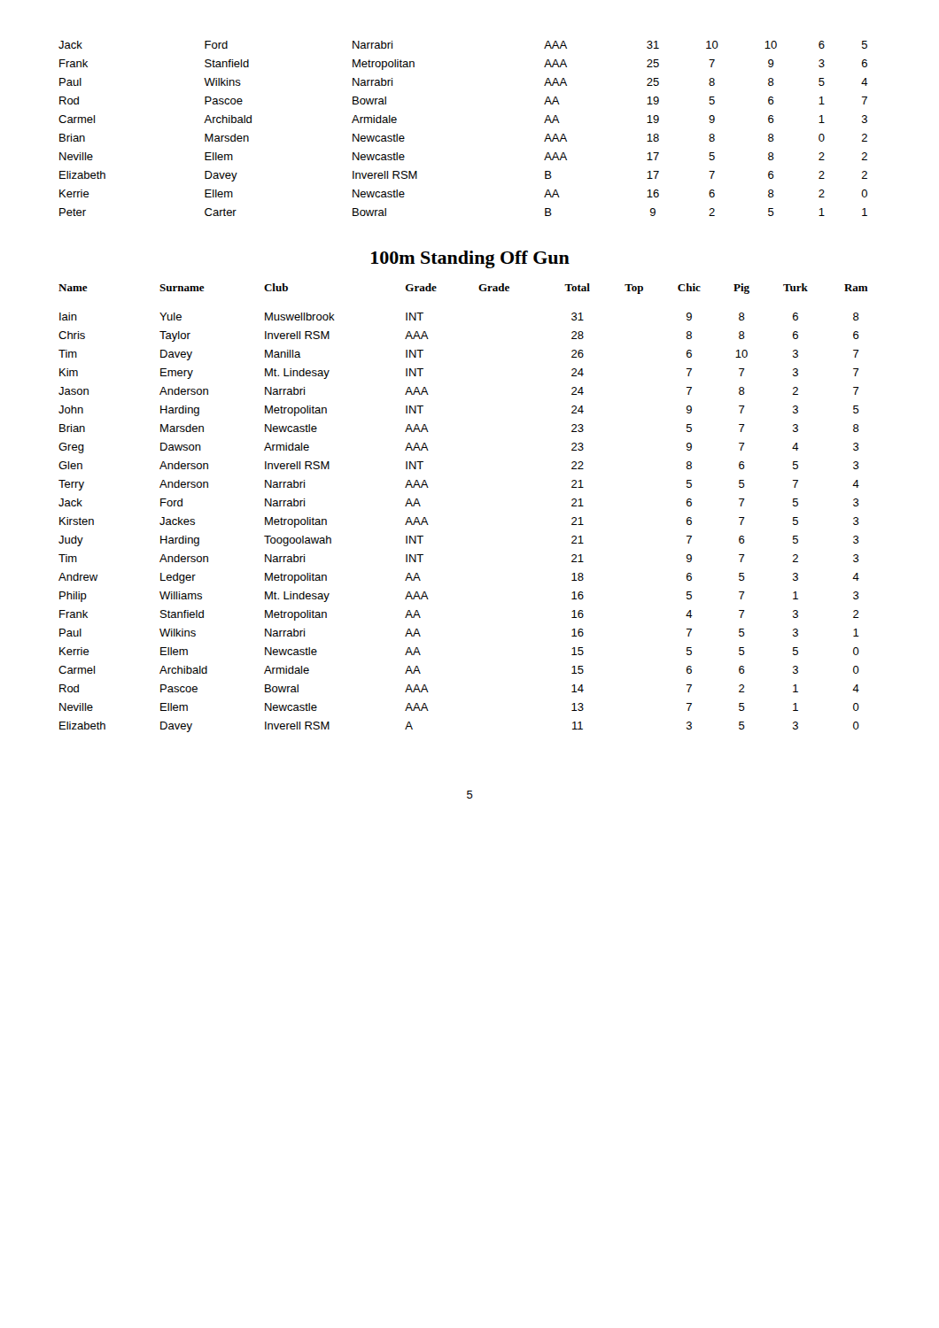| Jack | Ford | Narrabri | AAA | 31 | 10 | 10 | 6 | 5 |
| Frank | Stanfield | Metropolitan | AAA | 25 | 7 | 9 | 3 | 6 |
| Paul | Wilkins | Narrabri | AAA | 25 | 8 | 8 | 5 | 4 |
| Rod | Pascoe | Bowral | AA | 19 | 5 | 6 | 1 | 7 |
| Carmel | Archibald | Armidale | AA | 19 | 9 | 6 | 1 | 3 |
| Brian | Marsden | Newcastle | AAA | 18 | 8 | 8 | 0 | 2 |
| Neville | Ellem | Newcastle | AAA | 17 | 5 | 8 | 2 | 2 |
| Elizabeth | Davey | Inverell RSM | B | 17 | 7 | 6 | 2 | 2 |
| Kerrie | Ellem | Newcastle | AA | 16 | 6 | 8 | 2 | 0 |
| Peter | Carter | Bowral | B | 9 | 2 | 5 | 1 | 1 |
100m Standing Off Gun
| Name | Surname | Club | Grade | Grade | Total | Top | Chic | Pig | Turk | Ram |
| --- | --- | --- | --- | --- | --- | --- | --- | --- | --- | --- |
| Iain | Yule | Muswellbrook | INT | | 31 | | 9 | 8 | 6 | 8 |
| Chris | Taylor | Inverell RSM | AAA | | 28 | | 8 | 8 | 6 | 6 |
| Tim | Davey | Manilla | INT | | 26 | | 6 | 10 | 3 | 7 |
| Kim | Emery | Mt. Lindesay | INT | | 24 | | 7 | 7 | 3 | 7 |
| Jason | Anderson | Narrabri | AAA | | 24 | | 7 | 8 | 2 | 7 |
| John | Harding | Metropolitan | INT | | 24 | | 9 | 7 | 3 | 5 |
| Brian | Marsden | Newcastle | AAA | | 23 | | 5 | 7 | 3 | 8 |
| Greg | Dawson | Armidale | AAA | | 23 | | 9 | 7 | 4 | 3 |
| Glen | Anderson | Inverell RSM | INT | | 22 | | 8 | 6 | 5 | 3 |
| Terry | Anderson | Narrabri | AAA | | 21 | | 5 | 5 | 7 | 4 |
| Jack | Ford | Narrabri | AA | | 21 | | 6 | 7 | 5 | 3 |
| Kirsten | Jackes | Metropolitan | AAA | | 21 | | 6 | 7 | 5 | 3 |
| Judy | Harding | Toogoolawah | INT | | 21 | | 7 | 6 | 5 | 3 |
| Tim | Anderson | Narrabri | INT | | 21 | | 9 | 7 | 2 | 3 |
| Andrew | Ledger | Metropolitan | AA | | 18 | | 6 | 5 | 3 | 4 |
| Philip | Williams | Mt. Lindesay | AAA | | 16 | | 5 | 7 | 1 | 3 |
| Frank | Stanfield | Metropolitan | AA | | 16 | | 4 | 7 | 3 | 2 |
| Paul | Wilkins | Narrabri | AA | | 16 | | 7 | 5 | 3 | 1 |
| Kerrie | Ellem | Newcastle | AA | | 15 | | 5 | 5 | 5 | 0 |
| Carmel | Archibald | Armidale | AA | | 15 | | 6 | 6 | 3 | 0 |
| Rod | Pascoe | Bowral | AAA | | 14 | | 7 | 2 | 1 | 4 |
| Neville | Ellem | Newcastle | AAA | | 13 | | 7 | 5 | 1 | 0 |
| Elizabeth | Davey | Inverell RSM | A | | 11 | | 3 | 5 | 3 | 0 |
5